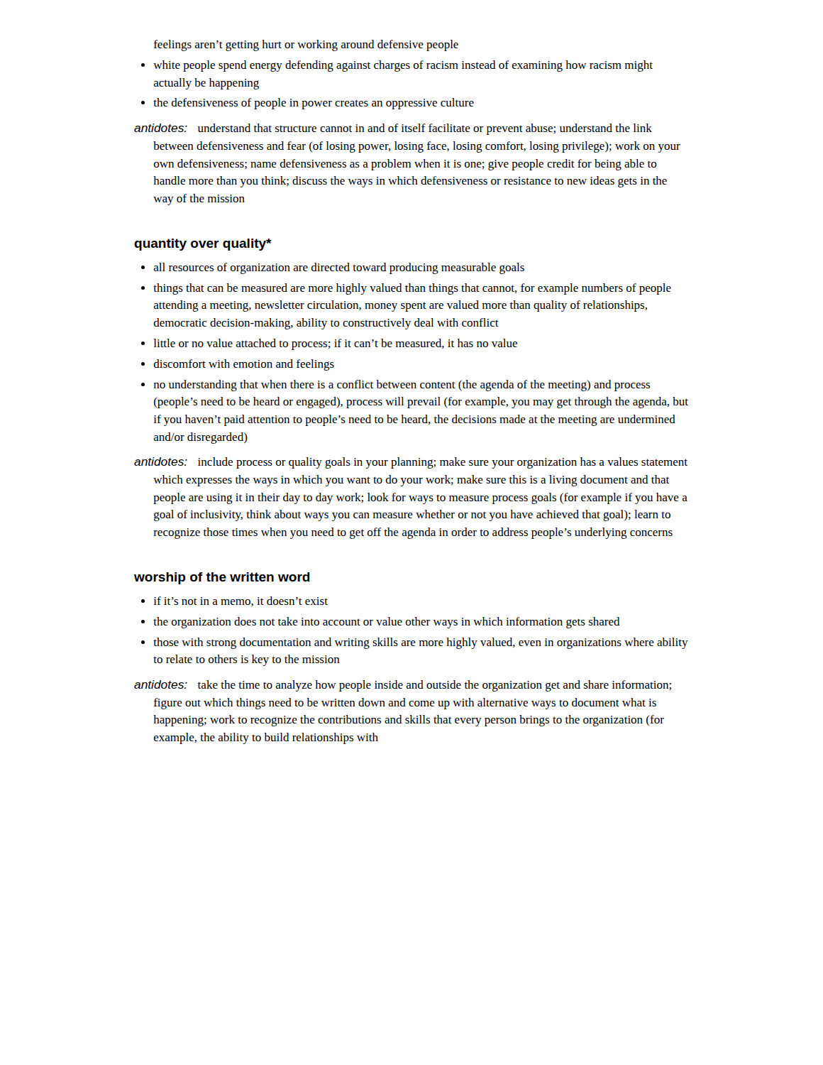feelings aren’t getting hurt or working around defensive people
white people spend energy defending against charges of racism instead of examining how racism might actually be happening
the defensiveness of people in power creates an oppressive culture
antidotes: understand that structure cannot in and of itself facilitate or prevent abuse; understand the link between defensiveness and fear (of losing power, losing face, losing comfort, losing privilege); work on your own defensiveness; name defensiveness as a problem when it is one; give people credit for being able to handle more than you think; discuss the ways in which defensiveness or resistance to new ideas gets in the way of the mission
quantity over quality*
all resources of organization are directed toward producing measurable goals
things that can be measured are more highly valued than things that cannot, for example numbers of people attending a meeting, newsletter circulation, money spent are valued more than quality of relationships, democratic decision-making, ability to constructively deal with conflict
little or no value attached to process; if it can’t be measured, it has no value
discomfort with emotion and feelings
no understanding that when there is a conflict between content (the agenda of the meeting) and process (people’s need to be heard or engaged), process will prevail (for example, you may get through the agenda, but if you haven’t paid attention to people’s need to be heard, the decisions made at the meeting are undermined and/or disregarded)
antidotes: include process or quality goals in your planning; make sure your organization has a values statement which expresses the ways in which you want to do your work; make sure this is a living document and that people are using it in their day to day work; look for ways to measure process goals (for example if you have a goal of inclusivity, think about ways you can measure whether or not you have achieved that goal); learn to recognize those times when you need to get off the agenda in order to address people’s underlying concerns
worship of the written word
if it’s not in a memo, it doesn’t exist
the organization does not take into account or value other ways in which information gets shared
those with strong documentation and writing skills are more highly valued, even in organizations where ability to relate to others is key to the mission
antidotes: take the time to analyze how people inside and outside the organization get and share information; figure out which things need to be written down and come up with alternative ways to document what is happening; work to recognize the contributions and skills that every person brings to the organization (for example, the ability to build relationships with